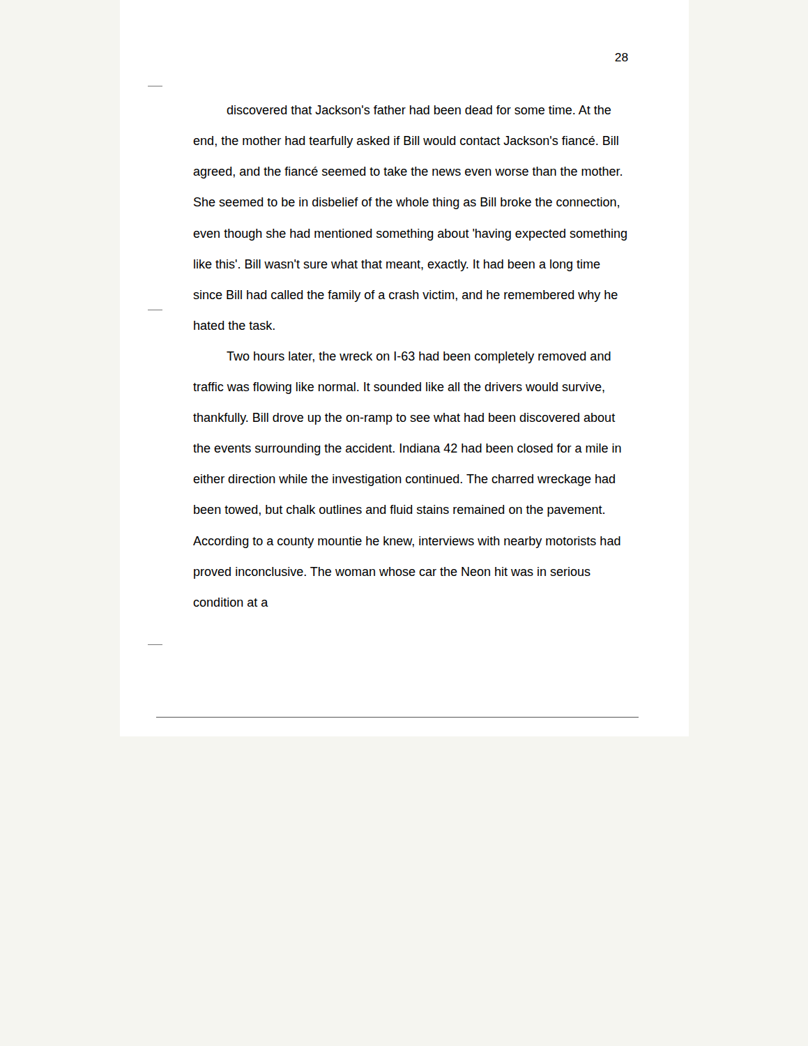28
discovered that Jackson's father had been dead for some time. At the end, the mother had tearfully asked if Bill would contact Jackson's fiancé. Bill agreed, and the fiancé seemed to take the news even worse than the mother. She seemed to be in disbelief of the whole thing as Bill broke the connection, even though she had mentioned something about 'having expected something like this'. Bill wasn't sure what that meant, exactly. It had been a long time since Bill had called the family of a crash victim, and he remembered why he hated the task.
Two hours later, the wreck on I-63 had been completely removed and traffic was flowing like normal. It sounded like all the drivers would survive, thankfully. Bill drove up the on-ramp to see what had been discovered about the events surrounding the accident. Indiana 42 had been closed for a mile in either direction while the investigation continued. The charred wreckage had been towed, but chalk outlines and fluid stains remained on the pavement. According to a county mountie he knew, interviews with nearby motorists had proved inconclusive. The woman whose car the Neon hit was in serious condition at a